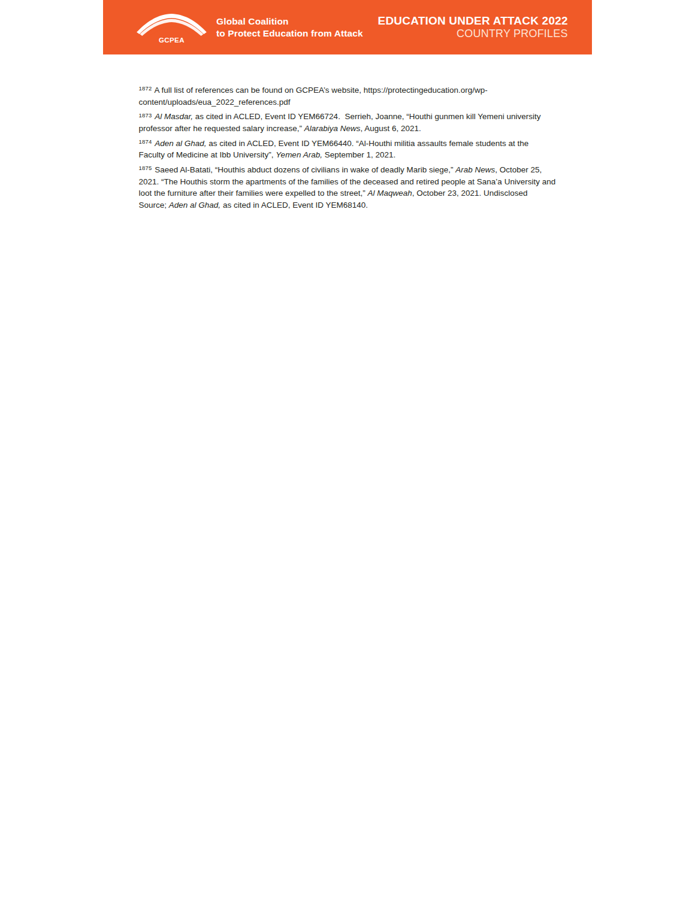GCPEA
Global Coalition
to Protect Education from Attack
EDUCATION UNDER ATTACK 2022
COUNTRY PROFILES
1872 A full list of references can be found on GCPEA’s website, https://protectingeducation.org/wp-content/uploads/eua_2022_references.pdf
1873 Al Masdar, as cited in ACLED, Event ID YEM66724. Serrieh, Joanne, “Houthi gunmen kill Yemeni university professor after he requested salary increase,” Alarabiya News, August 6, 2021.
1874 Aden al Ghad, as cited in ACLED, Event ID YEM66440. “Al-Houthi militia assaults female students at the Faculty of Medicine at Ibb University”, Yemen Arab, September 1, 2021.
1875 Saeed Al-Batati, “Houthis abduct dozens of civilians in wake of deadly Marib siege,” Arab News, October 25, 2021. “The Houthis storm the apartments of the families of the deceased and retired people at Sana’a University and loot the furniture after their families were expelled to the street,” Al Maqweah, October 23, 2021. Undisclosed Source; Aden al Ghad, as cited in ACLED, Event ID YEM68140.